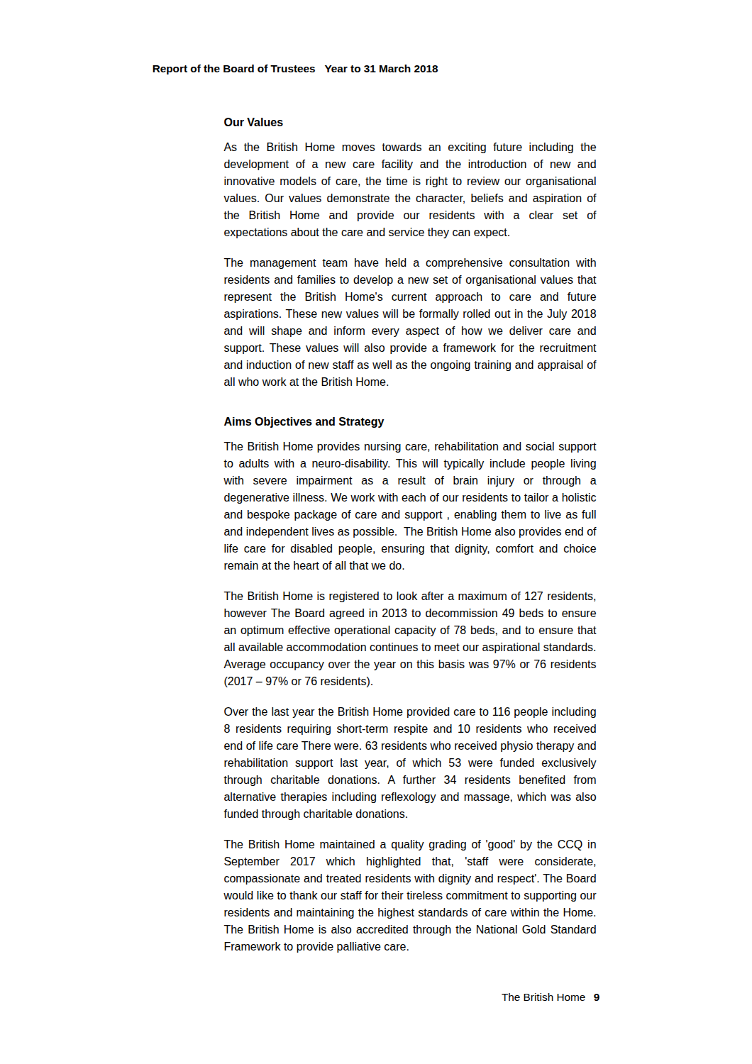Report of the Board of Trustees Year to 31 March 2018
Our Values
As the British Home moves towards an exciting future including the development of a new care facility and the introduction of new and innovative models of care, the time is right to review our organisational values. Our values demonstrate the character, beliefs and aspiration of the British Home and provide our residents with a clear set of expectations about the care and service they can expect.
The management team have held a comprehensive consultation with residents and families to develop a new set of organisational values that represent the British Home's current approach to care and future aspirations. These new values will be formally rolled out in the July 2018 and will shape and inform every aspect of how we deliver care and support. These values will also provide a framework for the recruitment and induction of new staff as well as the ongoing training and appraisal of all who work at the British Home.
Aims Objectives and Strategy
The British Home provides nursing care, rehabilitation and social support to adults with a neuro-disability. This will typically include people living with severe impairment as a result of brain injury or through a degenerative illness. We work with each of our residents to tailor a holistic and bespoke package of care and support , enabling them to live as full and independent lives as possible. The British Home also provides end of life care for disabled people, ensuring that dignity, comfort and choice remain at the heart of all that we do.
The British Home is registered to look after a maximum of 127 residents, however The Board agreed in 2013 to decommission 49 beds to ensure an optimum effective operational capacity of 78 beds, and to ensure that all available accommodation continues to meet our aspirational standards. Average occupancy over the year on this basis was 97% or 76 residents (2017 – 97% or 76 residents).
Over the last year the British Home provided care to 116 people including 8 residents requiring short-term respite and 10 residents who received end of life care There were. 63 residents who received physio therapy and rehabilitation support last year, of which 53 were funded exclusively through charitable donations. A further 34 residents benefited from alternative therapies including reflexology and massage, which was also funded through charitable donations.
The British Home maintained a quality grading of 'good' by the CCQ in September 2017 which highlighted that, 'staff were considerate, compassionate and treated residents with dignity and respect'. The Board would like to thank our staff for their tireless commitment to supporting our residents and maintaining the highest standards of care within the Home. The British Home is also accredited through the National Gold Standard Framework to provide palliative care.
The British Home9